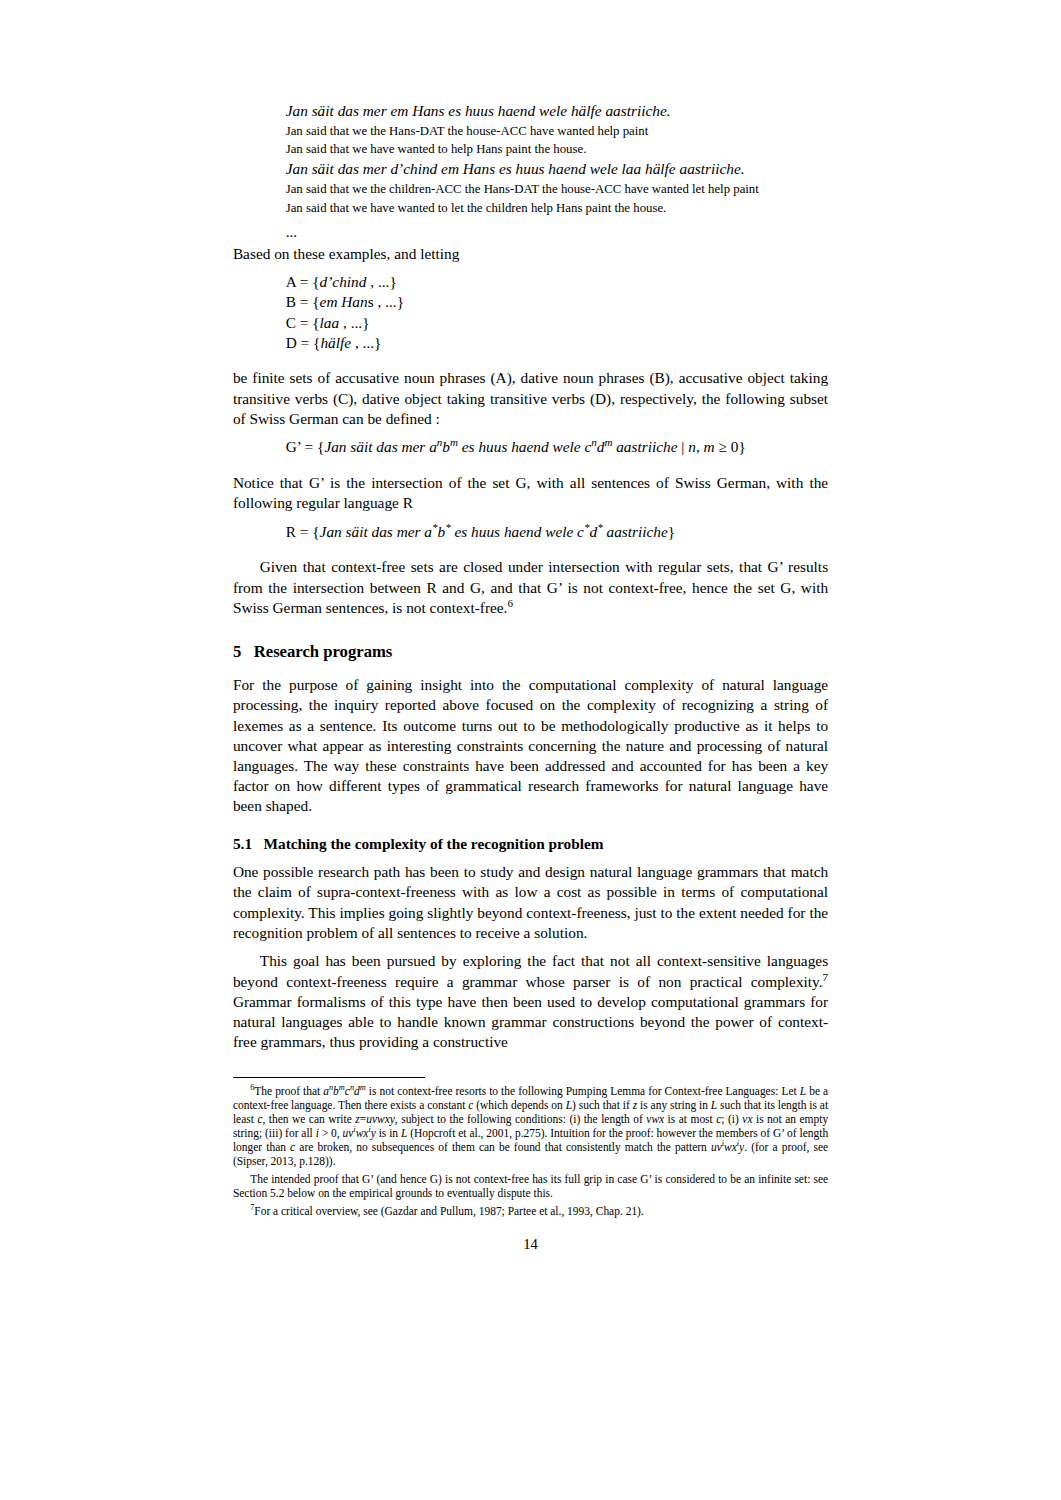Jan säit das mer em Hans es huus haend wele hälfe aastriiche.
Jan said that we the Hans-DAT the house-ACC have wanted help paint
Jan said that we have wanted to help Hans paint the house.
Jan säit das mer d’chind em Hans es huus haend wele laa hälfe aastriiche.
Jan said that we the children-ACC the Hans-DAT the house-ACC have wanted let help paint
Jan said that we have wanted to let the children help Hans paint the house.
...
Based on these examples, and letting
A = {d’chind , ...}
B = {em Hans , ...}
C = {laa , ...}
D = {hälfe , ...}
be finite sets of accusative noun phrases (A), dative noun phrases (B), accusative object taking transitive verbs (C), dative object taking transitive verbs (D), respectively, the following subset of Swiss German can be defined :
G’ = {Jan säit das mer anbm es huus haend wele cndm aastriiche | n, m ≥ 0}
Notice that G’ is the intersection of the set G, with all sentences of Swiss German, with the following regular language R
R = {Jan säit das mer a*b* es huus haend wele c*d* aastriiche}
Given that context-free sets are closed under intersection with regular sets, that G’ results from the intersection between R and G, and that G’ is not context-free, hence the set G, with Swiss German sentences, is not context-free.6
5 Research programs
For the purpose of gaining insight into the computational complexity of natural language processing, the inquiry reported above focused on the complexity of recognizing a string of lexemes as a sentence. Its outcome turns out to be methodologically productive as it helps to uncover what appear as interesting constraints concerning the nature and processing of natural languages. The way these constraints have been addressed and accounted for has been a key factor on how different types of grammatical research frameworks for natural language have been shaped.
5.1 Matching the complexity of the recognition problem
One possible research path has been to study and design natural language grammars that match the claim of supra-context-freeness with as low a cost as possible in terms of computational complexity. This implies going slightly beyond context-freeness, just to the extent needed for the recognition problem of all sentences to receive a solution.
This goal has been pursued by exploring the fact that not all context-sensitive languages beyond context-freeness require a grammar whose parser is of non practical complexity.7 Grammar formalisms of this type have then been used to develop computational grammars for natural languages able to handle known grammar constructions beyond the power of context-free grammars, thus providing a constructive
6The proof that anbmcndm is not context-free resorts to the following Pumping Lemma for Context-free Languages: Let L be a context-free language. Then there exists a constant c (which depends on L) such that if z is any string in L such that its length is at least c, then we can write z=uvwxy, subject to the following conditions: (i) the length of vwx is at most c; (i) vx is not an empty string; (iii) for all i > 0, uviwxiy is in L (Hopcroft et al., 2001, p.275). Intuition for the proof: however the members of G’ of length longer than c are broken, no subsequences of them can be found that consistently match the pattern uviwxiy. (for a proof, see (Sipser, 2013, p.128)).
The intended proof that G’ (and hence G) is not context-free has its full grip in case G’ is considered to be an infinite set: see Section 5.2 below on the empirical grounds to eventually dispute this.
7For a critical overview, see (Gazdar and Pullum, 1987; Partee et al., 1993, Chap. 21).
14